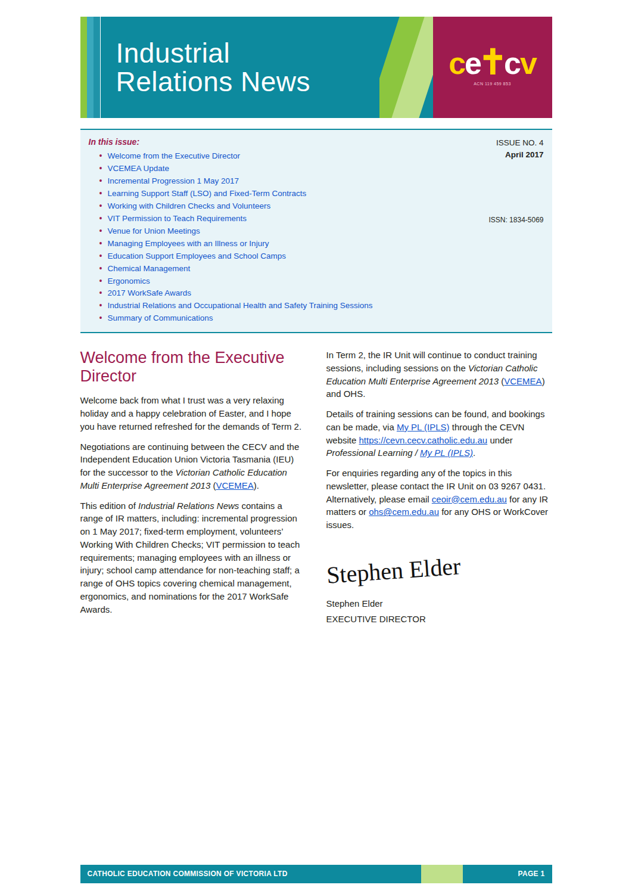Industrial Relations News
ce✝cv
ACN 119 459 853
In this issue:
Welcome from the Executive Director
VCEMEA Update
Incremental Progression 1 May 2017
Learning Support Staff (LSO) and Fixed-Term Contracts
Working with Children Checks and Volunteers
VIT Permission to Teach Requirements
Venue for Union Meetings
Managing Employees with an Illness or Injury
Education Support Employees and School Camps
Chemical Management
Ergonomics
2017 WorkSafe Awards
Industrial Relations and Occupational Health and Safety Training Sessions
Summary of Communications
ISSUE NO. 4
April 2017
ISSN: 1834-5069
Welcome from the Executive Director
Welcome back from what I trust was a very relaxing holiday and a happy celebration of Easter, and I hope you have returned refreshed for the demands of Term 2.
Negotiations are continuing between the CECV and the Independent Education Union Victoria Tasmania (IEU) for the successor to the Victorian Catholic Education Multi Enterprise Agreement 2013 (VCEMEA).
This edition of Industrial Relations News contains a range of IR matters, including: incremental progression on 1 May 2017; fixed-term employment, volunteers’ Working With Children Checks; VIT permission to teach requirements; managing employees with an illness or injury; school camp attendance for non-teaching staff; a range of OHS topics covering chemical management, ergonomics, and nominations for the 2017 WorkSafe Awards.
In Term 2, the IR Unit will continue to conduct training sessions, including sessions on the Victorian Catholic Education Multi Enterprise Agreement 2013 (VCEMEA) and OHS.
Details of training sessions can be found, and bookings can be made, via My PL (IPLS) through the CEVN website https://cevn.cecv.catholic.edu.au under Professional Learning / My PL (IPLS).
For enquiries regarding any of the topics in this newsletter, please contact the IR Unit on 03 9267 0431. Alternatively, please email ceoir@cem.edu.au for any IR matters or ohs@cem.edu.au for any OHS or WorkCover issues.
Stephen Elder
Stephen Elder
EXECUTIVE DIRECTOR
CATHOLIC EDUCATION COMMISSION OF VICTORIA LTD
PAGE 1